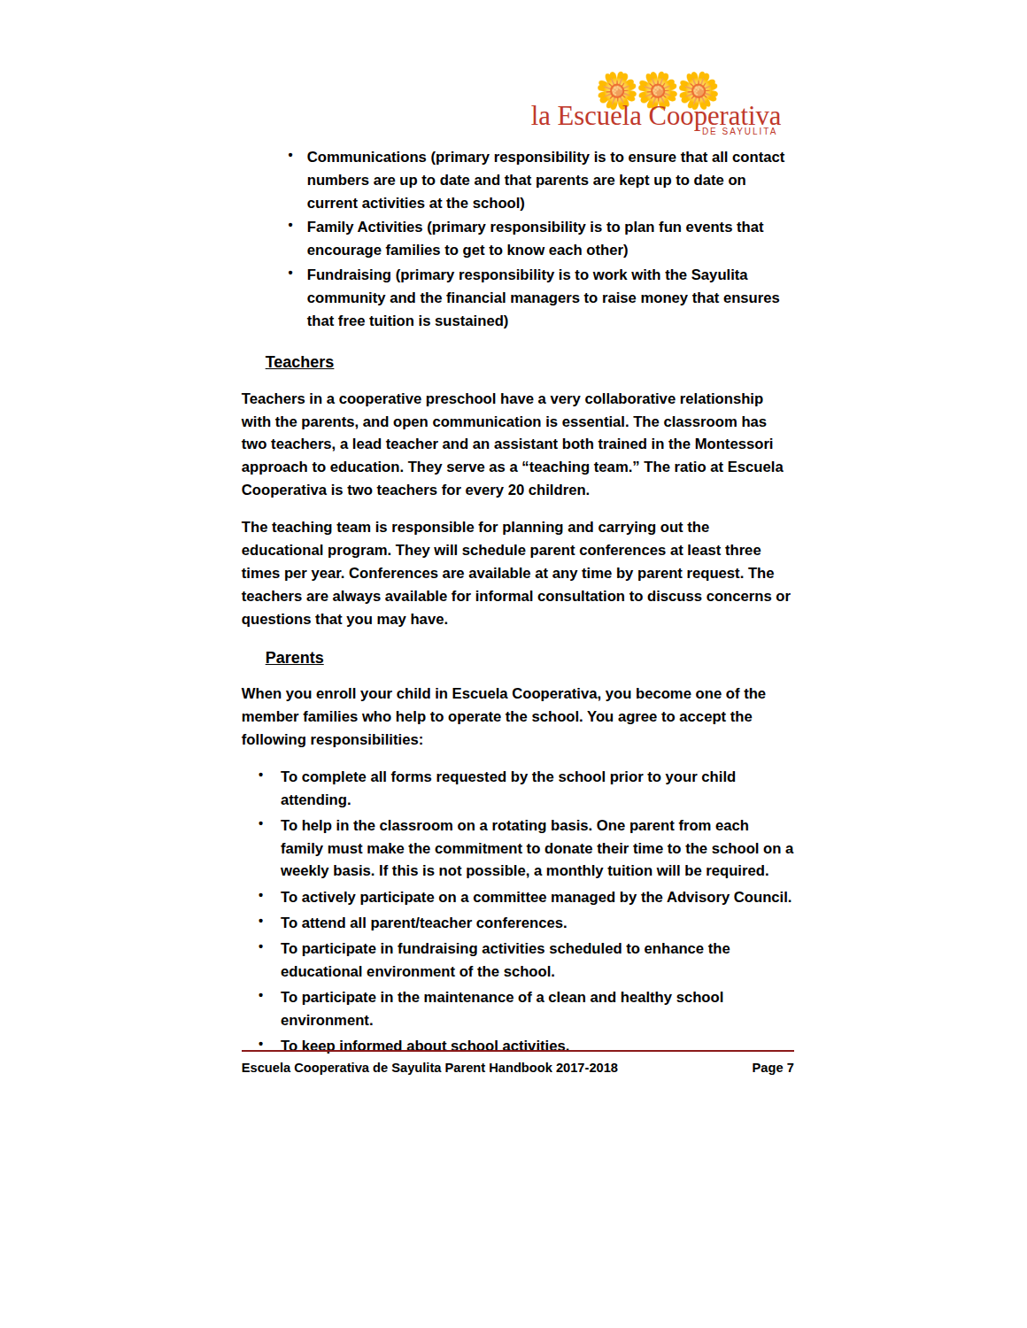🌼🌼🌼 la Escuela Cooperativa DE SAYULITA
Communications (primary responsibility is to ensure that all contact numbers are up to date and that parents are kept up to date on current activities at the school)
Family Activities (primary responsibility is to plan fun events that encourage families to get to know each other)
Fundraising (primary responsibility is to work with the Sayulita community and the financial managers to raise money that ensures that free tuition is sustained)
Teachers
Teachers in a cooperative preschool have a very collaborative relationship with the parents, and open communication is essential. The classroom has two teachers, a lead teacher and an assistant both trained in the Montessori approach to education. They serve as a “teaching team.” The ratio at Escuela Cooperativa is two teachers for every 20 children.
The teaching team is responsible for planning and carrying out the educational program. They will schedule parent conferences at least three times per year. Conferences are available at any time by parent request. The teachers are always available for informal consultation to discuss concerns or questions that you may have.
Parents
When you enroll your child in Escuela Cooperativa, you become one of the member families who help to operate the school. You agree to accept the following responsibilities:
To complete all forms requested by the school prior to your child attending.
To help in the classroom on a rotating basis. One parent from each family must make the commitment to donate their time to the school on a weekly basis. If this is not possible, a monthly tuition will be required.
To actively participate on a committee managed by the Advisory Council.
To attend all parent/teacher conferences.
To participate in fundraising activities scheduled to enhance the educational environment of the school.
To participate in the maintenance of a clean and healthy school environment.
To keep informed about school activities.
Escuela Cooperativa de Sayulita Parent Handbook 2017-2018 Page 7